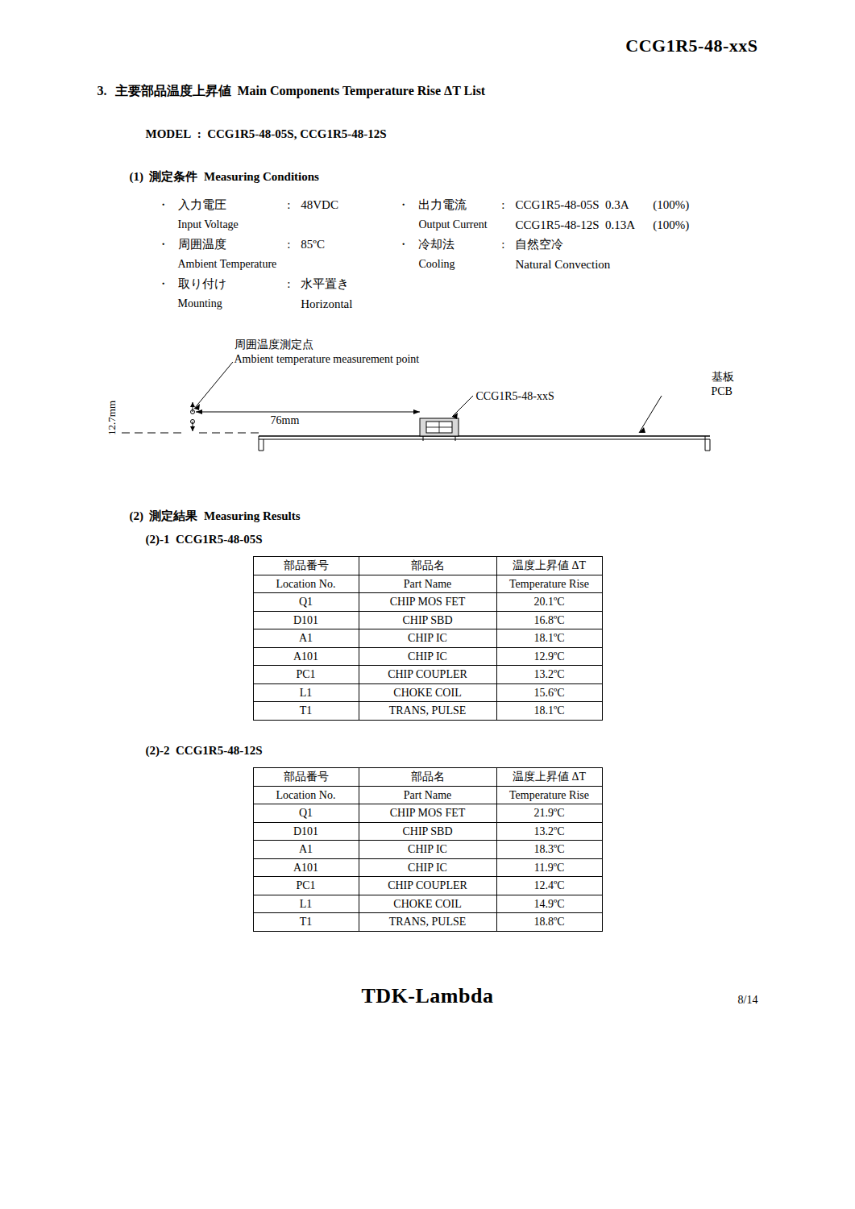CCG1R5-48-xxS
3. 主要部品温度上昇値 Main Components Temperature Rise ΔT List
MODEL : CCG1R5-48-05S, CCG1R5-48-12S
(1) 測定条件 Measuring Conditions
| ・ | 入力電圧 | : | 48VDC | | ・ | 出力電流 | : | CCG1R5-48-05S 0.3A | (100%) |
| | Input Voltage | | | | | Output Current | | CCG1R5-48-12S 0.13A | (100%) |
| ・ | 周囲温度 | : | 85ºC | | ・ | 冷却法 | : | 自然空冷 | |
| | Ambient Temperature | | | | | Cooling | | Natural Convection | |
| ・ | 取り付け | : | 水平置き | | | | | | |
| | Mounting | | Horizontal | | | | | | |
周囲温度測定点 Ambient temperature measurement point
CCG1R5-48-xxS
基板
PCB
76mm
12.7mm
(2) 測定結果 Measuring Results
(2)-1 CCG1R5-48-05S
| 部品番号 | 部品名 | 温度上昇値 ΔT |
| --- | --- | --- |
| Location No. | Part Name | Temperature Rise |
| Q1 | CHIP MOS FET | 20.1ºC |
| D101 | CHIP SBD | 16.8ºC |
| A1 | CHIP IC | 18.1ºC |
| A101 | CHIP IC | 12.9ºC |
| PC1 | CHIP COUPLER | 13.2ºC |
| L1 | CHOKE COIL | 15.6ºC |
| T1 | TRANS, PULSE | 18.1ºC |
(2)-2 CCG1R5-48-12S
| 部品番号 | 部品名 | 温度上昇値 ΔT |
| --- | --- | --- |
| Location No. | Part Name | Temperature Rise |
| Q1 | CHIP MOS FET | 21.9ºC |
| D101 | CHIP SBD | 13.2ºC |
| A1 | CHIP IC | 18.3ºC |
| A101 | CHIP IC | 11.9ºC |
| PC1 | CHIP COUPLER | 12.4ºC |
| L1 | CHOKE COIL | 14.9ºC |
| T1 | TRANS, PULSE | 18.8ºC |
TDK-Lambda 8/14